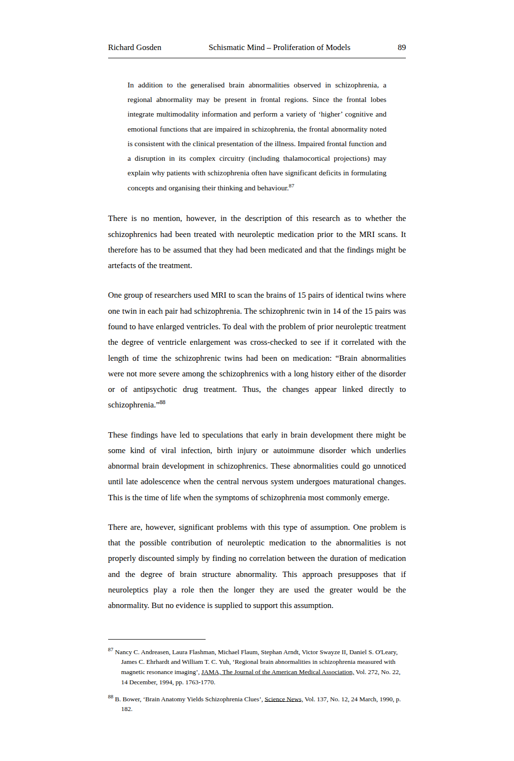Richard Gosden Schismatic Mind – Proliferation of Models 89
In addition to the generalised brain abnormalities observed in schizophrenia, a regional abnormality may be present in frontal regions. Since the frontal lobes integrate multimodality information and perform a variety of ‘higher’ cognitive and emotional functions that are impaired in schizophrenia, the frontal abnormality noted is consistent with the clinical presentation of the illness. Impaired frontal function and a disruption in its complex circuitry (including thalamocortical projections) may explain why patients with schizophrenia often have significant deficits in formulating concepts and organising their thinking and behaviour.87
There is no mention, however, in the description of this research as to whether the schizophrenics had been treated with neuroleptic medication prior to the MRI scans. It therefore has to be assumed that they had been medicated and that the findings might be artefacts of the treatment.
One group of researchers used MRI to scan the brains of 15 pairs of identical twins where one twin in each pair had schizophrenia. The schizophrenic twin in 14 of the 15 pairs was found to have enlarged ventricles. To deal with the problem of prior neuroleptic treatment the degree of ventricle enlargement was cross-checked to see if it correlated with the length of time the schizophrenic twins had been on medication: “Brain abnormalities were not more severe among the schizophrenics with a long history either of the disorder or of antipsychotic drug treatment. Thus, the changes appear linked directly to schizophrenia.”88
These findings have led to speculations that early in brain development there might be some kind of viral infection, birth injury or autoimmune disorder which underlies abnormal brain development in schizophrenics. These abnormalities could go unnoticed until late adolescence when the central nervous system undergoes maturational changes. This is the time of life when the symptoms of schizophrenia most commonly emerge.
There are, however, significant problems with this type of assumption. One problem is that the possible contribution of neuroleptic medication to the abnormalities is not properly discounted simply by finding no correlation between the duration of medication and the degree of brain structure abnormality. This approach presupposes that if neuroleptics play a role then the longer they are used the greater would be the abnormality. But no evidence is supplied to support this assumption.
87 Nancy C. Andreasen, Laura Flashman, Michael Flaum, Stephan Arndt, Victor Swayze II, Daniel S. O'Leary, James C. Ehrhardt and William T. C. Yuh, ‘Regional brain abnormalities in schizophrenia measured with magnetic resonance imaging’, JAMA, The Journal of the American Medical Association, Vol. 272, No. 22, 14 December, 1994, pp. 1763-1770.
88 B. Bower, ‘Brain Anatomy Yields Schizophrenia Clues’, Science News, Vol. 137, No. 12, 24 March, 1990, p. 182.